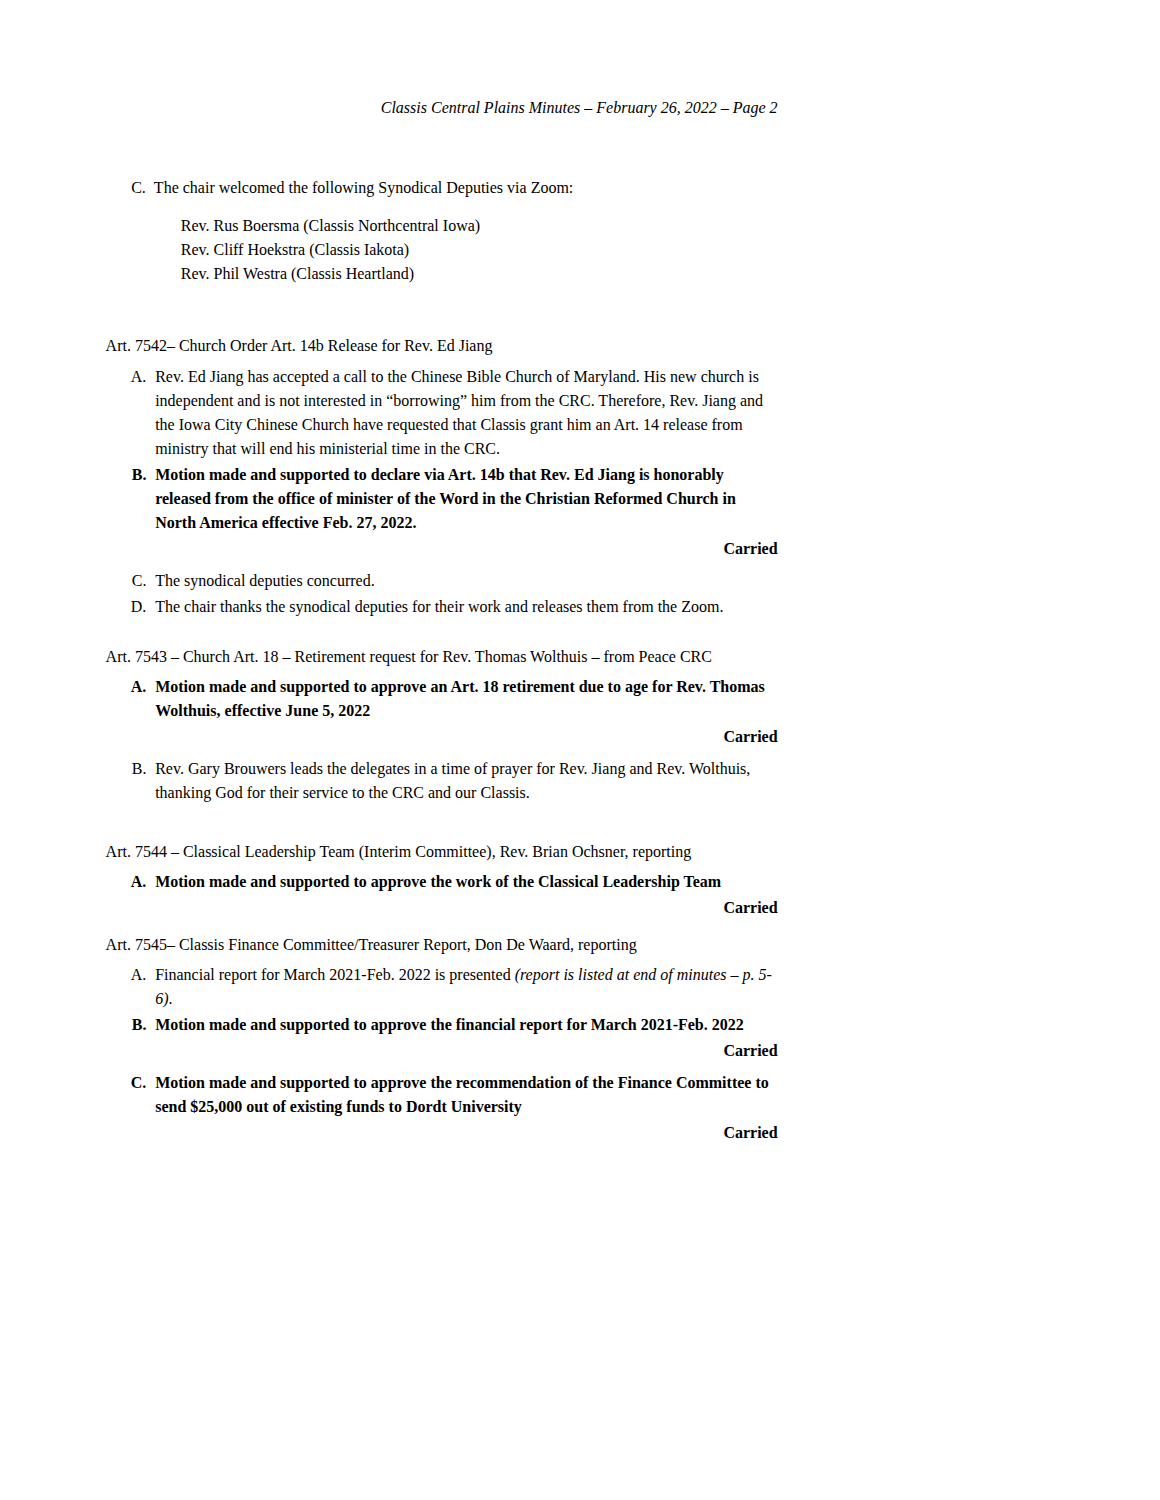Classis Central Plains Minutes – February 26, 2022 – Page 2
C. The chair welcomed the following Synodical Deputies via Zoom:
Rev. Rus Boersma (Classis Northcentral Iowa)
Rev. Cliff Hoekstra (Classis Iakota)
Rev. Phil Westra (Classis Heartland)
Art. 7542– Church Order Art. 14b Release for Rev. Ed Jiang
Rev. Ed Jiang has accepted a call to the Chinese Bible Church of Maryland. His new church is independent and is not interested in “borrowing” him from the CRC. Therefore, Rev. Jiang and the Iowa City Chinese Church have requested that Classis grant him an Art. 14 release from ministry that will end his ministerial time in the CRC.
Motion made and supported to declare via Art. 14b that Rev. Ed Jiang is honorably released from the office of minister of the Word in the Christian Reformed Church in North America effective Feb. 27, 2022.
Carried
The synodical deputies concurred.
The chair thanks the synodical deputies for their work and releases them from the Zoom.
Art. 7543 – Church Art. 18 – Retirement request for Rev. Thomas Wolthuis – from Peace CRC
Motion made and supported to approve an Art. 18 retirement due to age for Rev. Thomas Wolthuis, effective June 5, 2022
Carried
Rev. Gary Brouwers leads the delegates in a time of prayer for Rev. Jiang and Rev. Wolthuis, thanking God for their service to the CRC and our Classis.
Art. 7544 – Classical Leadership Team (Interim Committee), Rev. Brian Ochsner, reporting
Motion made and supported to approve the work of the Classical Leadership Team
Carried
Art. 7545– Classis Finance Committee/Treasurer Report, Don De Waard, reporting
Financial report for March 2021-Feb. 2022 is presented (report is listed at end of minutes – p. 5-6).
Motion made and supported to approve the financial report for March 2021-Feb. 2022
Carried
Motion made and supported to approve the recommendation of the Finance Committee to send $25,000 out of existing funds to Dordt University
Carried